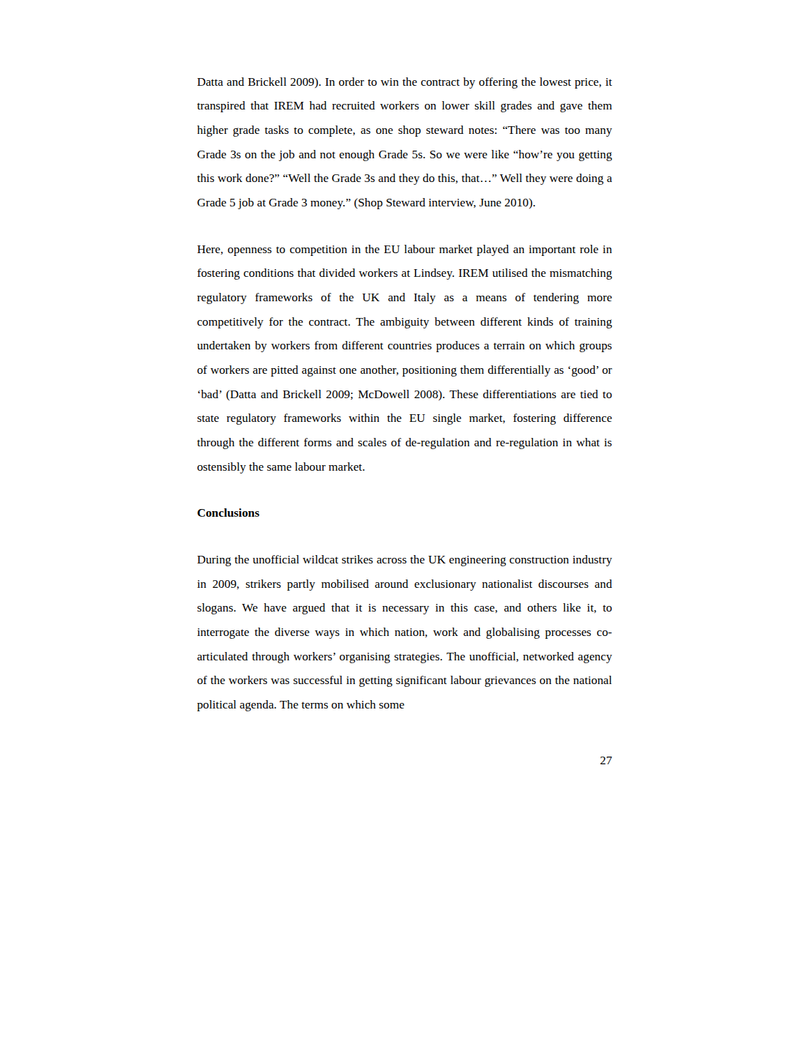Datta and Brickell 2009). In order to win the contract by offering the lowest price, it transpired that IREM had recruited workers on lower skill grades and gave them higher grade tasks to complete, as one shop steward notes: “There was too many Grade 3s on the job and not enough Grade 5s. So we were like “how’re you getting this work done?” “Well the Grade 3s and they do this, that…” Well they were doing a Grade 5 job at Grade 3 money.” (Shop Steward interview, June 2010).
Here, openness to competition in the EU labour market played an important role in fostering conditions that divided workers at Lindsey. IREM utilised the mismatching regulatory frameworks of the UK and Italy as a means of tendering more competitively for the contract. The ambiguity between different kinds of training undertaken by workers from different countries produces a terrain on which groups of workers are pitted against one another, positioning them differentially as ‘good’ or ‘bad’ (Datta and Brickell 2009; McDowell 2008). These differentiations are tied to state regulatory frameworks within the EU single market, fostering difference through the different forms and scales of de-regulation and re-regulation in what is ostensibly the same labour market.
Conclusions
During the unofficial wildcat strikes across the UK engineering construction industry in 2009, strikers partly mobilised around exclusionary nationalist discourses and slogans. We have argued that it is necessary in this case, and others like it, to interrogate the diverse ways in which nation, work and globalising processes co-articulated through workers’ organising strategies. The unofficial, networked agency of the workers was successful in getting significant labour grievances on the national political agenda. The terms on which some
27